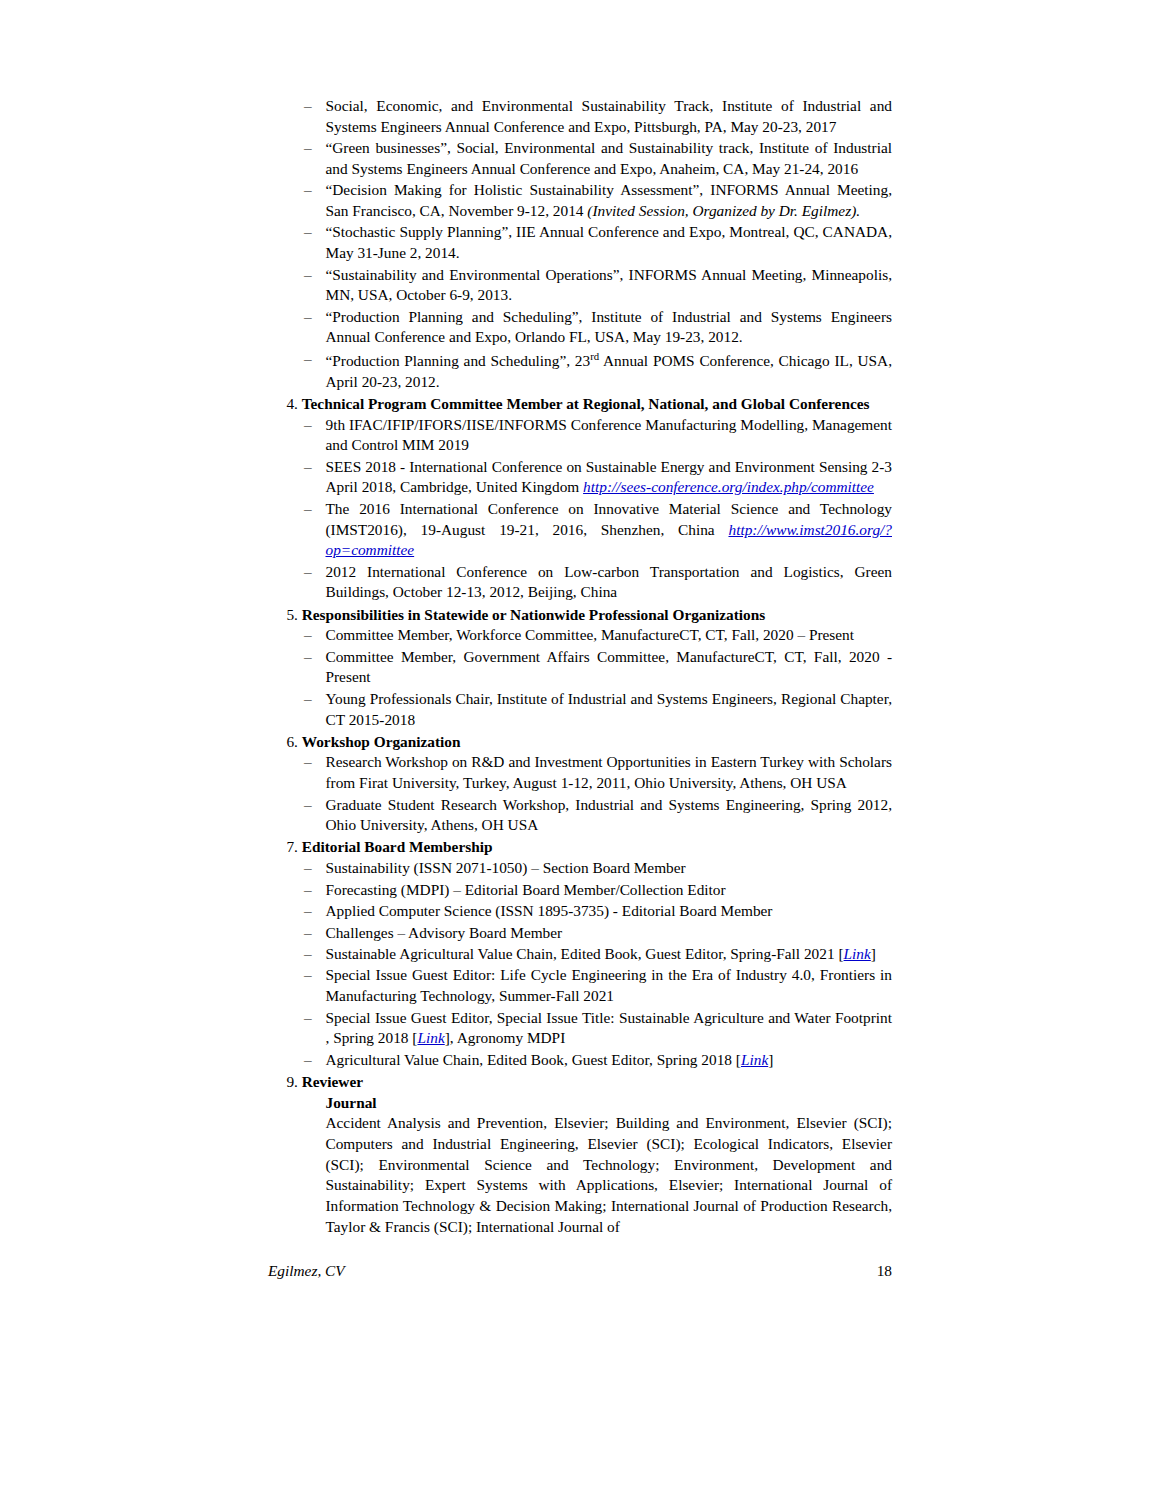Social, Economic, and Environmental Sustainability Track, Institute of Industrial and Systems Engineers Annual Conference and Expo, Pittsburgh, PA, May 20-23, 2017
“Green businesses”, Social, Environmental and Sustainability track, Institute of Industrial and Systems Engineers Annual Conference and Expo, Anaheim, CA, May 21-24, 2016
“Decision Making for Holistic Sustainability Assessment”, INFORMS Annual Meeting, San Francisco, CA, November 9-12, 2014 (Invited Session, Organized by Dr. Egilmez).
“Stochastic Supply Planning”, IIE Annual Conference and Expo, Montreal, QC, CANADA, May 31-June 2, 2014.
“Sustainability and Environmental Operations”, INFORMS Annual Meeting, Minneapolis, MN, USA, October 6-9, 2013.
“Production Planning and Scheduling”, Institute of Industrial and Systems Engineers Annual Conference and Expo, Orlando FL, USA, May 19-23, 2012.
“Production Planning and Scheduling”, 23rd Annual POMS Conference, Chicago IL, USA, April 20-23, 2012.
4. Technical Program Committee Member at Regional, National, and Global Conferences
9th IFAC/IFIP/IFORS/IISE/INFORMS Conference Manufacturing Modelling, Management and Control MIM 2019
SEES 2018 - International Conference on Sustainable Energy and Environment Sensing 2-3 April 2018, Cambridge, United Kingdom http://sees-conference.org/index.php/committee
The 2016 International Conference on Innovative Material Science and Technology (IMST2016), 19-August 19-21, 2016, Shenzhen, China http://www.imst2016.org/?op=committee
2012 International Conference on Low-carbon Transportation and Logistics, Green Buildings, October 12-13, 2012, Beijing, China
5. Responsibilities in Statewide or Nationwide Professional Organizations
Committee Member, Workforce Committee, ManufactureCT, CT, Fall, 2020 – Present
Committee Member, Government Affairs Committee, ManufactureCT, CT, Fall, 2020 - Present
Young Professionals Chair, Institute of Industrial and Systems Engineers, Regional Chapter, CT 2015-2018
6. Workshop Organization
Research Workshop on R&D and Investment Opportunities in Eastern Turkey with Scholars from Firat University, Turkey, August 1-12, 2011, Ohio University, Athens, OH USA
Graduate Student Research Workshop, Industrial and Systems Engineering, Spring 2012, Ohio University, Athens, OH USA
7. Editorial Board Membership
Sustainability (ISSN 2071-1050) – Section Board Member
Forecasting (MDPI) – Editorial Board Member/Collection Editor
Applied Computer Science (ISSN 1895-3735) - Editorial Board Member
Challenges – Advisory Board Member
Sustainable Agricultural Value Chain, Edited Book, Guest Editor, Spring-Fall 2021 [Link]
Special Issue Guest Editor: Life Cycle Engineering in the Era of Industry 4.0, Frontiers in Manufacturing Technology, Summer-Fall 2021
Special Issue Guest Editor, Special Issue Title: Sustainable Agriculture and Water Footprint , Spring 2018 [Link], Agronomy MDPI
Agricultural Value Chain, Edited Book, Guest Editor, Spring 2018 [Link]
9. Reviewer
Journal
Accident Analysis and Prevention, Elsevier; Building and Environment, Elsevier (SCI); Computers and Industrial Engineering, Elsevier (SCI); Ecological Indicators, Elsevier (SCI); Environmental Science and Technology; Environment, Development and Sustainability; Expert Systems with Applications, Elsevier; International Journal of Information Technology & Decision Making; International Journal of Production Research, Taylor & Francis (SCI); International Journal of
Egilmez, CV 18